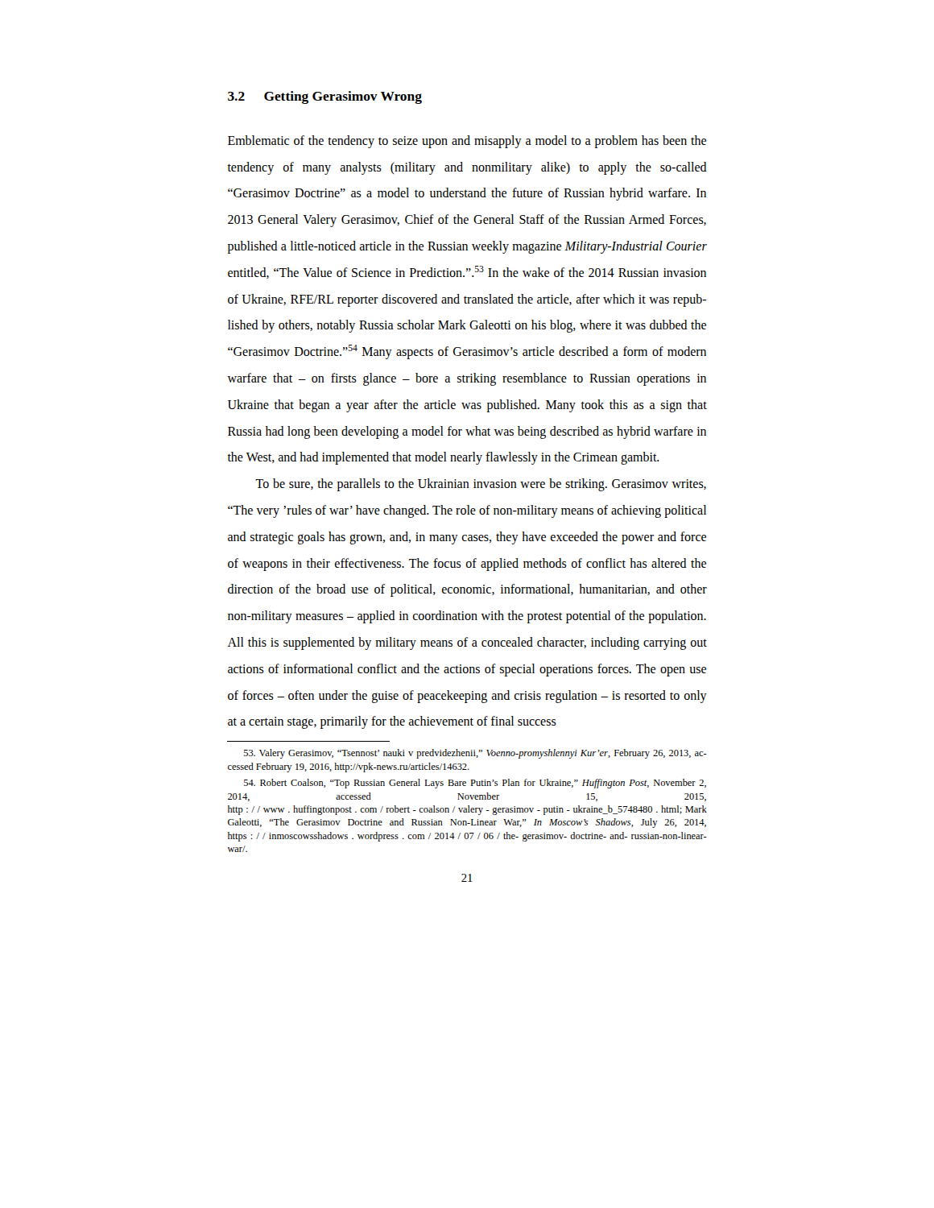3.2 Getting Gerasimov Wrong
Emblematic of the tendency to seize upon and misapply a model to a problem has been the tendency of many analysts (military and nonmilitary alike) to apply the so-called “Gerasimov Doctrine” as a model to understand the future of Russian hybrid warfare. In 2013 General Valery Gerasimov, Chief of the General Staff of the Russian Armed Forces, published a little-noticed article in the Russian weekly magazine Military-Industrial Courier entitled, “The Value of Science in Prediction.”.53 In the wake of the 2014 Russian invasion of Ukraine, RFE/RL reporter discovered and translated the article, after which it was republished by others, notably Russia scholar Mark Galeotti on his blog, where it was dubbed the “Gerasimov Doctrine.”54 Many aspects of Gerasimov’s article described a form of modern warfare that – on firsts glance – bore a striking resemblance to Russian operations in Ukraine that began a year after the article was published. Many took this as a sign that Russia had long been developing a model for what was being described as hybrid warfare in the West, and had implemented that model nearly flawlessly in the Crimean gambit.
To be sure, the parallels to the Ukrainian invasion were be striking. Gerasimov writes, “The very ’rules of war’ have changed. The role of non-military means of achieving political and strategic goals has grown, and, in many cases, they have exceeded the power and force of weapons in their effectiveness. The focus of applied methods of conflict has altered the direction of the broad use of political, economic, informational, humanitarian, and other non-military measures – applied in coordination with the protest potential of the population. All this is supplemented by military means of a concealed character, including carrying out actions of informational conflict and the actions of special operations forces. The open use of forces – often under the guise of peacekeeping and crisis regulation – is resorted to only at a certain stage, primarily for the achievement of final success
53. Valery Gerasimov, “Tsennost’ nauki v predvidezhenii,” Voenno-promyshlennyi Kur’er, February 26, 2013, accessed February 19, 2016, http://vpk-news.ru/articles/14632.
54. Robert Coalson, “Top Russian General Lays Bare Putin’s Plan for Ukraine,” Huffington Post, November 2, 2014, accessed November 15, 2015, http : / / www . huffingtonpost . com / robert - coalson / valery - gerasimov - putin - ukraine_b_5748480 . html; Mark Galeotti, “The Gerasimov Doctrine and Russian Non-Linear War,” In Moscow’s Shadows, July 26, 2014, https : / / inmoscowsshadows . wordpress . com / 2014 / 07 / 06 / the- gerasimov- doctrine- and- russian-non-linear-war/.
21